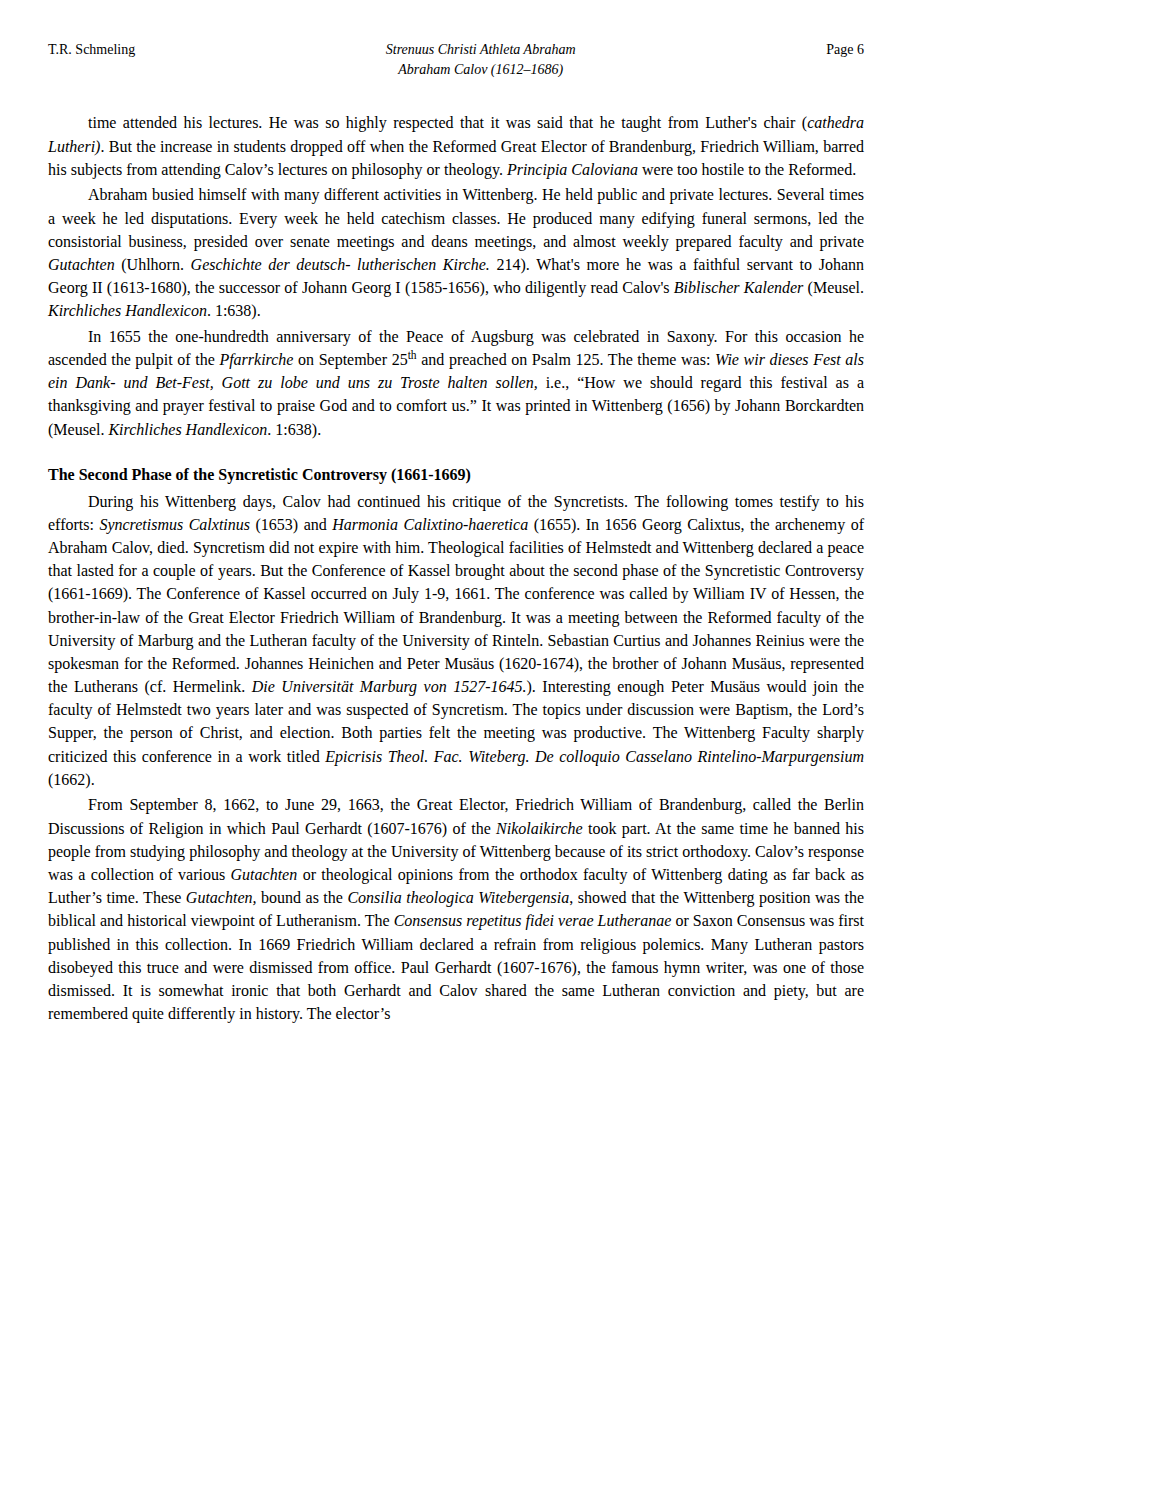T.R. Schmeling
Strenuus Christi Athleta Abraham Abraham Calov (1612–1686)
Page 6
time attended his lectures. He was so highly respected that it was said that he taught from Luther's chair (cathedra Lutheri). But the increase in students dropped off when the Reformed Great Elector of Brandenburg, Friedrich William, barred his subjects from attending Calov’s lectures on philosophy or theology. Principia Caloviana were too hostile to the Reformed.
Abraham busied himself with many different activities in Wittenberg. He held public and private lectures. Several times a week he led disputations. Every week he held catechism classes. He produced many edifying funeral sermons, led the consistorial business, presided over senate meetings and deans meetings, and almost weekly prepared faculty and private Gutachten (Uhlhorn. Geschichte der deutsch- lutherischen Kirche. 214). What's more he was a faithful servant to Johann Georg II (1613-1680), the successor of Johann Georg I (1585-1656), who diligently read Calov's Biblischer Kalender (Meusel. Kirchliches Handlexicon. 1:638).
In 1655 the one-hundredth anniversary of the Peace of Augsburg was celebrated in Saxony. For this occasion he ascended the pulpit of the Pfarrkirche on September 25th and preached on Psalm 125. The theme was: Wie wir dieses Fest als ein Dank- und Bet-Fest, Gott zu lobe und uns zu Troste halten sollen, i.e., “How we should regard this festival as a thanksgiving and prayer festival to praise God and to comfort us.” It was printed in Wittenberg (1656) by Johann Borckardten (Meusel. Kirchliches Handlexicon. 1:638).
The Second Phase of the Syncretistic Controversy (1661-1669)
During his Wittenberg days, Calov had continued his critique of the Syncretists. The following tomes testify to his efforts: Syncretismus Calxtinus (1653) and Harmonia Calixtino-haeretica (1655). In 1656 Georg Calixtus, the archenemy of Abraham Calov, died. Syncretism did not expire with him. Theological facilities of Helmstedt and Wittenberg declared a peace that lasted for a couple of years. But the Conference of Kassel brought about the second phase of the Syncretistic Controversy (1661-1669). The Conference of Kassel occurred on July 1-9, 1661. The conference was called by William IV of Hessen, the brother-in-law of the Great Elector Friedrich William of Brandenburg. It was a meeting between the Reformed faculty of the University of Marburg and the Lutheran faculty of the University of Rinteln. Sebastian Curtius and Johannes Reinius were the spokesman for the Reformed. Johannes Heinichen and Peter Musäus (1620-1674), the brother of Johann Musäus, represented the Lutherans (cf. Hermelink. Die Universität Marburg von 1527-1645.). Interesting enough Peter Musäus would join the faculty of Helmstedt two years later and was suspected of Syncretism. The topics under discussion were Baptism, the Lord’s Supper, the person of Christ, and election. Both parties felt the meeting was productive. The Wittenberg Faculty sharply criticized this conference in a work titled Epicrisis Theol. Fac. Witeberg. De colloquio Casselano Rintelino-Marpurgensium (1662).
From September 8, 1662, to June 29, 1663, the Great Elector, Friedrich William of Brandenburg, called the Berlin Discussions of Religion in which Paul Gerhardt (1607-1676) of the Nikolaikirche took part. At the same time he banned his people from studying philosophy and theology at the University of Wittenberg because of its strict orthodoxy. Calov’s response was a collection of various Gutachten or theological opinions from the orthodox faculty of Wittenberg dating as far back as Luther’s time. These Gutachten, bound as the Consilia theologica Witebergensia, showed that the Wittenberg position was the biblical and historical viewpoint of Lutheranism. The Consensus repetitus fidei verae Lutheranae or Saxon Consensus was first published in this collection. In 1669 Friedrich William declared a refrain from religious polemics. Many Lutheran pastors disobeyed this truce and were dismissed from office. Paul Gerhardt (1607-1676), the famous hymn writer, was one of those dismissed. It is somewhat ironic that both Gerhardt and Calov shared the same Lutheran conviction and piety, but are remembered quite differently in history. The elector’s